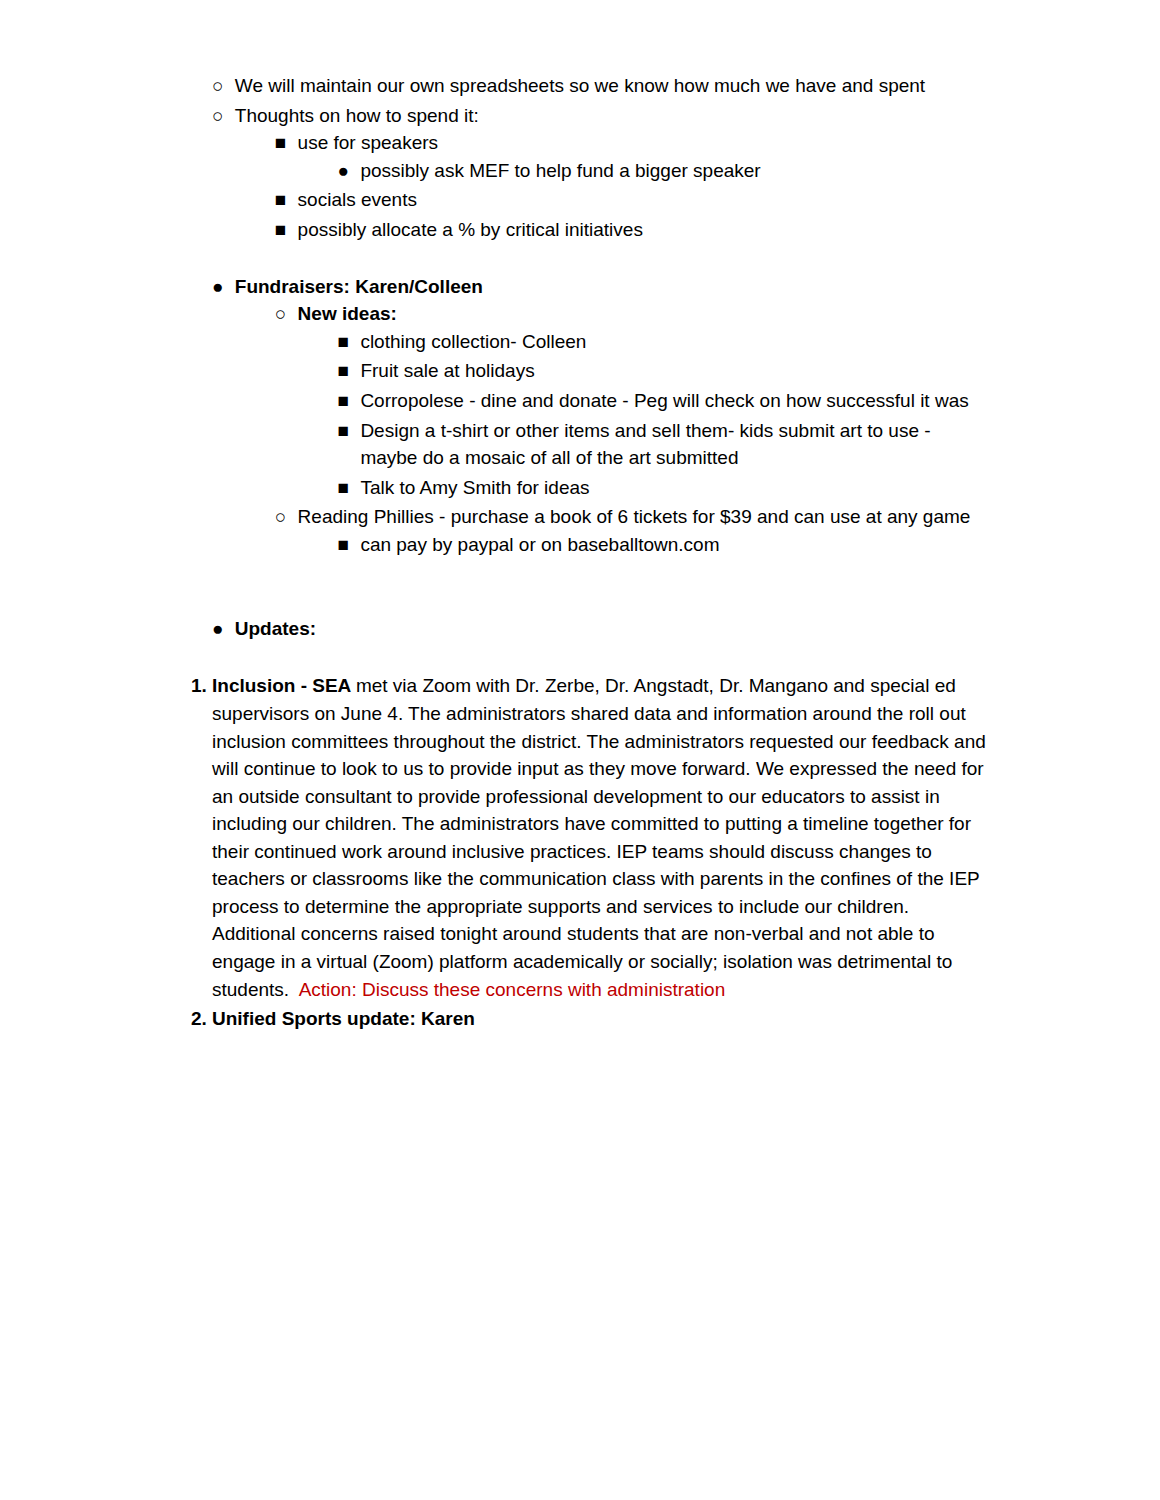We will maintain our own spreadsheets so we know how much we have and spent
Thoughts on how to spend it:
use for speakers
possibly ask MEF to help fund a bigger speaker
socials events
possibly allocate a % by critical initiatives
Fundraisers: Karen/Colleen
New ideas:
clothing collection- Colleen
Fruit sale at holidays
Corropolese - dine and donate - Peg will check on how successful it was
Design a t-shirt or other items and sell them- kids submit art to use - maybe do a mosaic of all of the art submitted
Talk to Amy Smith for ideas
Reading Phillies - purchase a book of 6 tickets for $39 and can use at any game
can pay by paypal or on baseballtown.com
Updates:
Inclusion - SEA met via Zoom with Dr. Zerbe, Dr. Angstadt, Dr. Mangano and special ed supervisors on June 4. The administrators shared data and information around the roll out inclusion committees throughout the district. The administrators requested our feedback and will continue to look to us to provide input as they move forward. We expressed the need for an outside consultant to provide professional development to our educators to assist in including our children. The administrators have committed to putting a timeline together for their continued work around inclusive practices. IEP teams should discuss changes to teachers or classrooms like the communication class with parents in the confines of the IEP process to determine the appropriate supports and services to include our children. Additional concerns raised tonight around students that are non-verbal and not able to engage in a virtual (Zoom) platform academically or socially; isolation was detrimental to students. Action: Discuss these concerns with administration
Unified Sports update: Karen